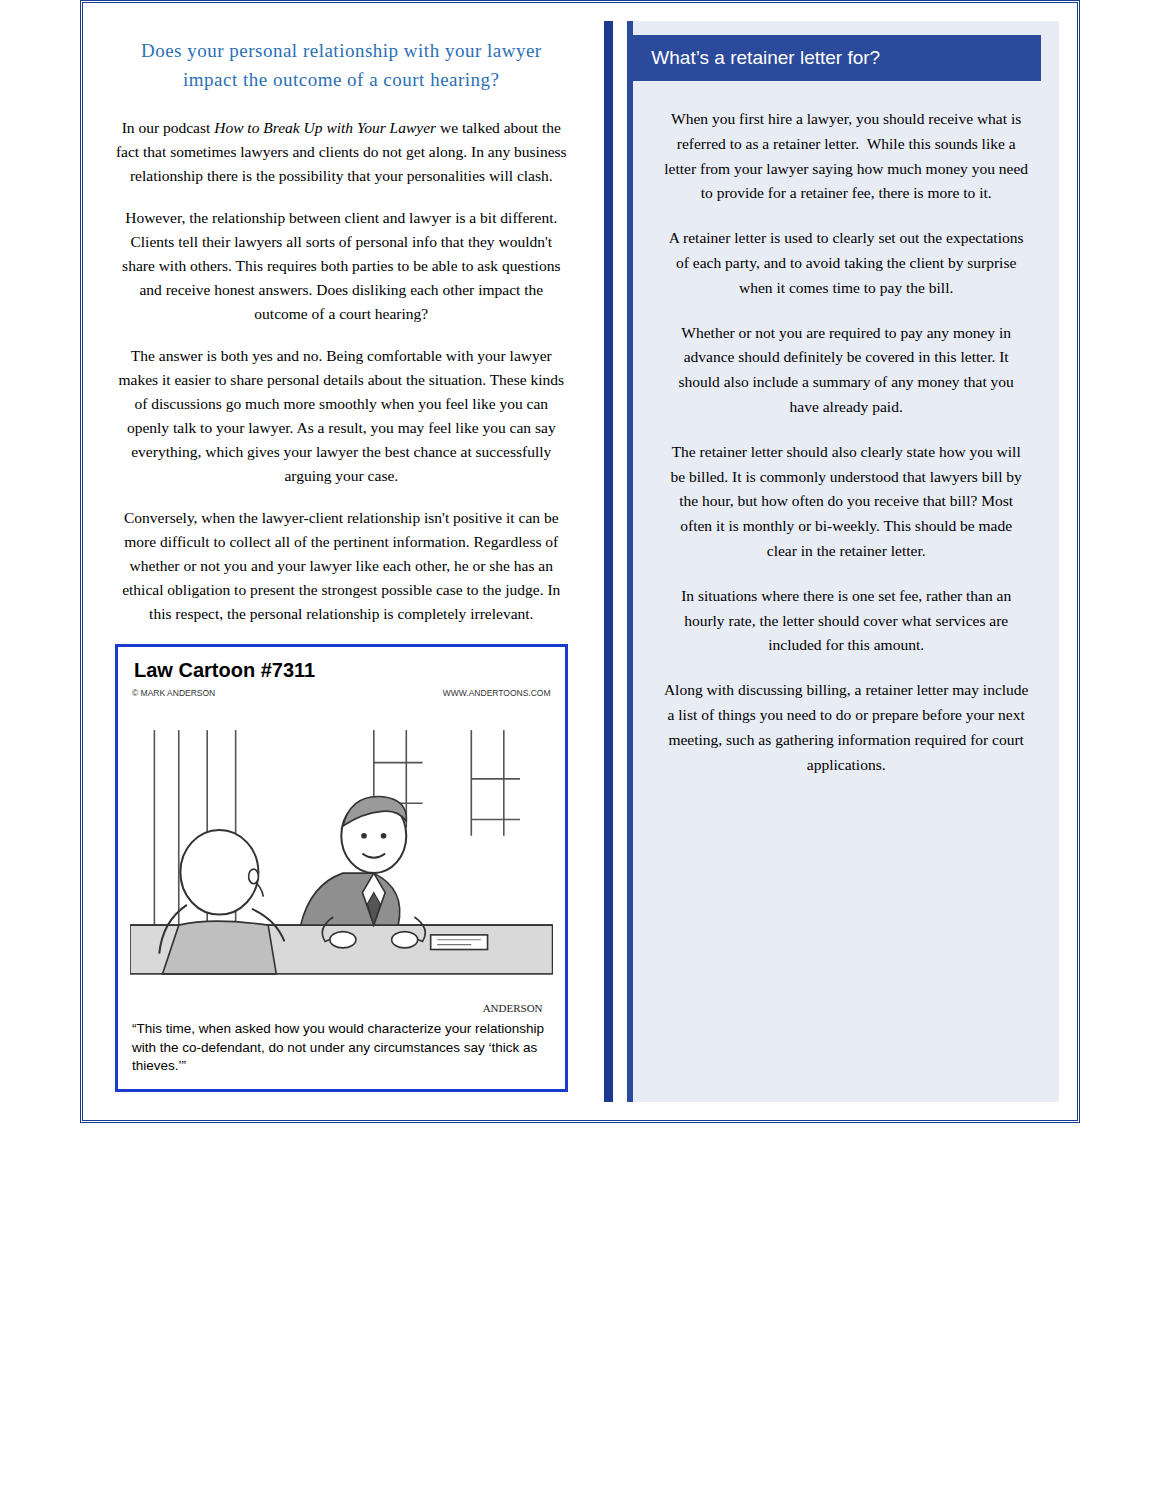Does your personal relationship with your lawyer impact the outcome of a court hearing?
In our podcast How to Break Up with Your Lawyer we talked about the fact that sometimes lawyers and clients do not get along. In any business relationship there is the possibility that your personalities will clash.
However, the relationship between client and lawyer is a bit different. Clients tell their lawyers all sorts of personal info that they wouldn't share with others. This requires both parties to be able to ask questions and receive honest answers. Does disliking each other impact the outcome of a court hearing?
The answer is both yes and no. Being comfortable with your lawyer makes it easier to share personal details about the situation. These kinds of discussions go much more smoothly when you feel like you can openly talk to your lawyer. As a result, you may feel like you can say everything, which gives your lawyer the best chance at successfully arguing your case.
Conversely, when the lawyer-client relationship isn't positive it can be more difficult to collect all of the pertinent information. Regardless of whether or not you and your lawyer like each other, he or she has an ethical obligation to present the strongest possible case to the judge. In this respect, the personal relationship is completely irrelevant.
Law Cartoon #7311
© MARK ANDERSON WWW.ANDERTOONS.COM
ANDERSON
“This time, when asked how you would characterize your relationship with the co-defendant, do not under any circumstances say ‘thick as thieves.’”
What’s a retainer letter for?
When you first hire a lawyer, you should receive what is referred to as a retainer letter. While this sounds like a letter from your lawyer saying how much money you need to provide for a retainer fee, there is more to it.
A retainer letter is used to clearly set out the expectations of each party, and to avoid taking the client by surprise when it comes time to pay the bill.
Whether or not you are required to pay any money in advance should definitely be covered in this letter. It should also include a summary of any money that you have already paid.
The retainer letter should also clearly state how you will be billed. It is commonly understood that lawyers bill by the hour, but how often do you receive that bill? Most often it is monthly or bi-weekly. This should be made clear in the retainer letter.
In situations where there is one set fee, rather than an hourly rate, the letter should cover what services are included for this amount.
Along with discussing billing, a retainer letter may include a list of things you need to do or prepare before your next meeting, such as gathering information required for court applications.